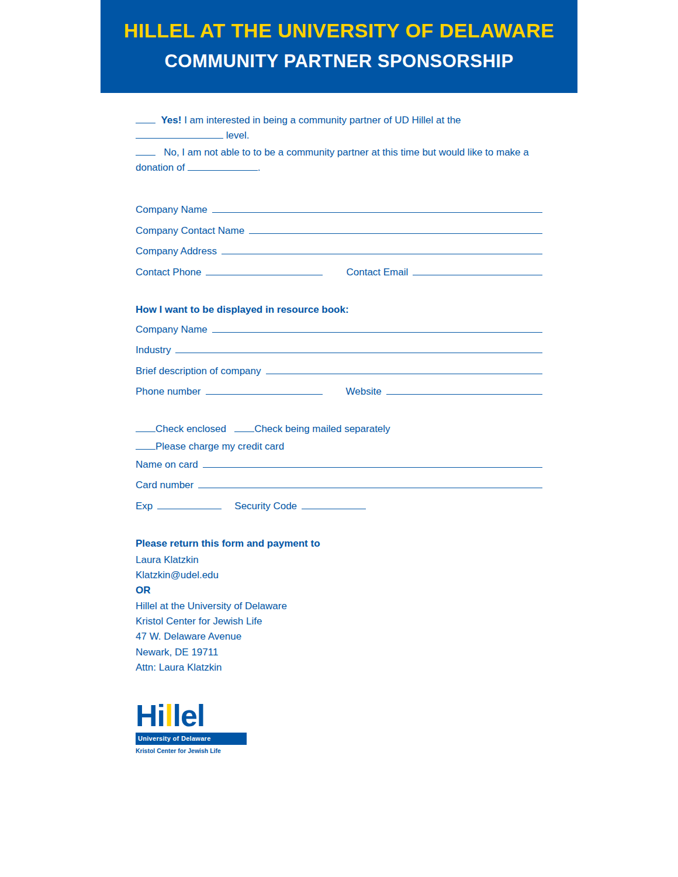Hillel at the University of Delaware
Community Partner Sponsorship
Yes! I am interested in being a community partner of UD Hillel at the level.
No, I am not able to to be a community partner at this time but would like to make a donation of .
Company Name
Company Contact Name
Company Address
Contact Phone Contact Email
How I want to be displayed in resource book:
Company Name
Industry
Brief description of company
Phone number Website
Check enclosed Check being mailed separately
Please charge my credit card
Name on card
Card number
Exp Security Code
Please return this form and payment to
Laura Klatzkin
Klatzkin@udel.edu
OR
Hillel at the University of Delaware
Kristol Center for Jewish Life
47 W. Delaware Avenue
Newark, DE 19711
Attn: Laura Klatzkin
Hillel
University of Delaware
Kristol Center for Jewish Life